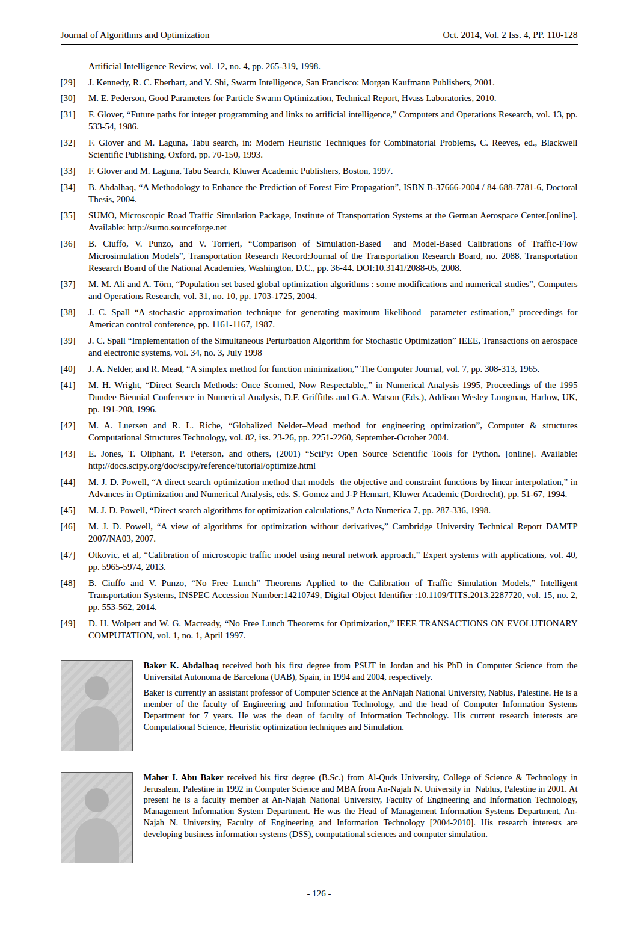Journal of Algorithms and Optimization
Oct. 2014, Vol. 2 Iss. 4, PP. 110-128
Artificial Intelligence Review, vol. 12, no. 4, pp. 265-319, 1998.
[29] J. Kennedy, R. C. Eberhart, and Y. Shi, Swarm Intelligence, San Francisco: Morgan Kaufmann Publishers, 2001.
[30] M. E. Pederson, Good Parameters for Particle Swarm Optimization, Technical Report, Hvass Laboratories, 2010.
[31] F. Glover, “Future paths for integer programming and links to artificial intelligence,” Computers and Operations Research, vol. 13, pp. 533-54, 1986.
[32] F. Glover and M. Laguna, Tabu search, in: Modern Heuristic Techniques for Combinatorial Problems, C. Reeves, ed., Blackwell Scientific Publishing, Oxford, pp. 70-150, 1993.
[33] F. Glover and M. Laguna, Tabu Search, Kluwer Academic Publishers, Boston, 1997.
[34] B. Abdalhaq, “A Methodology to Enhance the Prediction of Forest Fire Propagation”, ISBN B-37666-2004 / 84-688-7781-6, Doctoral Thesis, 2004.
[35] SUMO, Microscopic Road Traffic Simulation Package, Institute of Transportation Systems at the German Aerospace Center.[online]. Available: http://sumo.sourceforge.net
[36] B. Ciuffo, V. Punzo, and V. Torrieri, “Comparison of Simulation-Based and Model-Based Calibrations of Traffic-Flow Microsimulation Models”, Transportation Research Record:Journal of the Transportation Research Board, no. 2088, Transportation Research Board of the National Academies, Washington, D.C., pp. 36-44. DOI:10.3141/2088-05, 2008.
[37] M. M. Ali and A. Törn, “Population set based global optimization algorithms : some modifications and numerical studies”, Computers and Operations Research, vol. 31, no. 10, pp. 1703-1725, 2004.
[38] J. C. Spall “A stochastic approximation technique for generating maximum likelihood parameter estimation,” proceedings for American control conference, pp. 1161-1167, 1987.
[39] J. C. Spall “Implementation of the Simultaneous Perturbation Algorithm for Stochastic Optimization” IEEE, Transactions on aerospace and electronic systems, vol. 34, no. 3, July 1998
[40] J. A. Nelder, and R. Mead, “A simplex method for function minimization,” The Computer Journal, vol. 7, pp. 308-313, 1965.
[41] M. H. Wright, “Direct Search Methods: Once Scorned, Now Respectable,,” in Numerical Analysis 1995, Proceedings of the 1995 Dundee Biennial Conference in Numerical Analysis, D.F. Griffiths and G.A. Watson (Eds.), Addison Wesley Longman, Harlow, UK, pp. 191-208, 1996.
[42] M. A. Luersen and R. L. Riche, “Globalized Nelder–Mead method for engineering optimization”, Computer & structures Computational Structures Technology, vol. 82, iss. 23-26, pp. 2251-2260, September-October 2004.
[43] E. Jones, T. Oliphant, P. Peterson, and others, (2001) “SciPy: Open Source Scientific Tools for Python. [online]. Available: http://docs.scipy.org/doc/scipy/reference/tutorial/optimize.html
[44] M. J. D. Powell, “A direct search optimization method that models the objective and constraint functions by linear interpolation,” in Advances in Optimization and Numerical Analysis, eds. S. Gomez and J-P Hennart, Kluwer Academic (Dordrecht), pp. 51-67, 1994.
[45] M. J. D. Powell, “Direct search algorithms for optimization calculations,” Acta Numerica 7, pp. 287-336, 1998.
[46] M. J. D. Powell, “A view of algorithms for optimization without derivatives,” Cambridge University Technical Report DAMTP 2007/NA03, 2007.
[47] Otkovic, et al, “Calibration of microscopic traffic model using neural network approach,” Expert systems with applications, vol. 40, pp. 5965-5974, 2013.
[48] B. Ciuffo and V. Punzo, “No Free Lunch” Theorems Applied to the Calibration of Traffic Simulation Models,” Intelligent Transportation Systems, INSPEC Accession Number:14210749, Digital Object Identifier :10.1109/TITS.2013.2287720, vol. 15, no. 2, pp. 553-562, 2014.
[49] D. H. Wolpert and W. G. Macready, “No Free Lunch Theorems for Optimization,” IEEE TRANSACTIONS ON EVOLUTIONARY COMPUTATION, vol. 1, no. 1, April 1997.
Baker K. Abdalhaq received both his first degree from PSUT in Jordan and his PhD in Computer Science from the Universitat Autonoma de Barcelona (UAB), Spain, in 1994 and 2004, respectively.
Baker is currently an assistant professor of Computer Science at the AnNajah National University, Nablus, Palestine. He is a member of the faculty of Engineering and Information Technology, and the head of Computer Information Systems Department for 7 years. He was the dean of faculty of Information Technology. His current research interests are Computational Science, Heuristic optimization techniques and Simulation.
Maher I. Abu Baker received his first degree (B.Sc.) from Al-Quds University, College of Science & Technology in Jerusalem, Palestine in 1992 in Computer Science and MBA from An-Najah N. University in Nablus, Palestine in 2001. At present he is a faculty member at An-Najah National University, Faculty of Engineering and Information Technology, Management Information System Department. He was the Head of Management Information Systems Department, An-Najah N. University, Faculty of Engineering and Information Technology [2004-2010]. His research interests are developing business information systems (DSS), computational sciences and computer simulation.
- 126 -